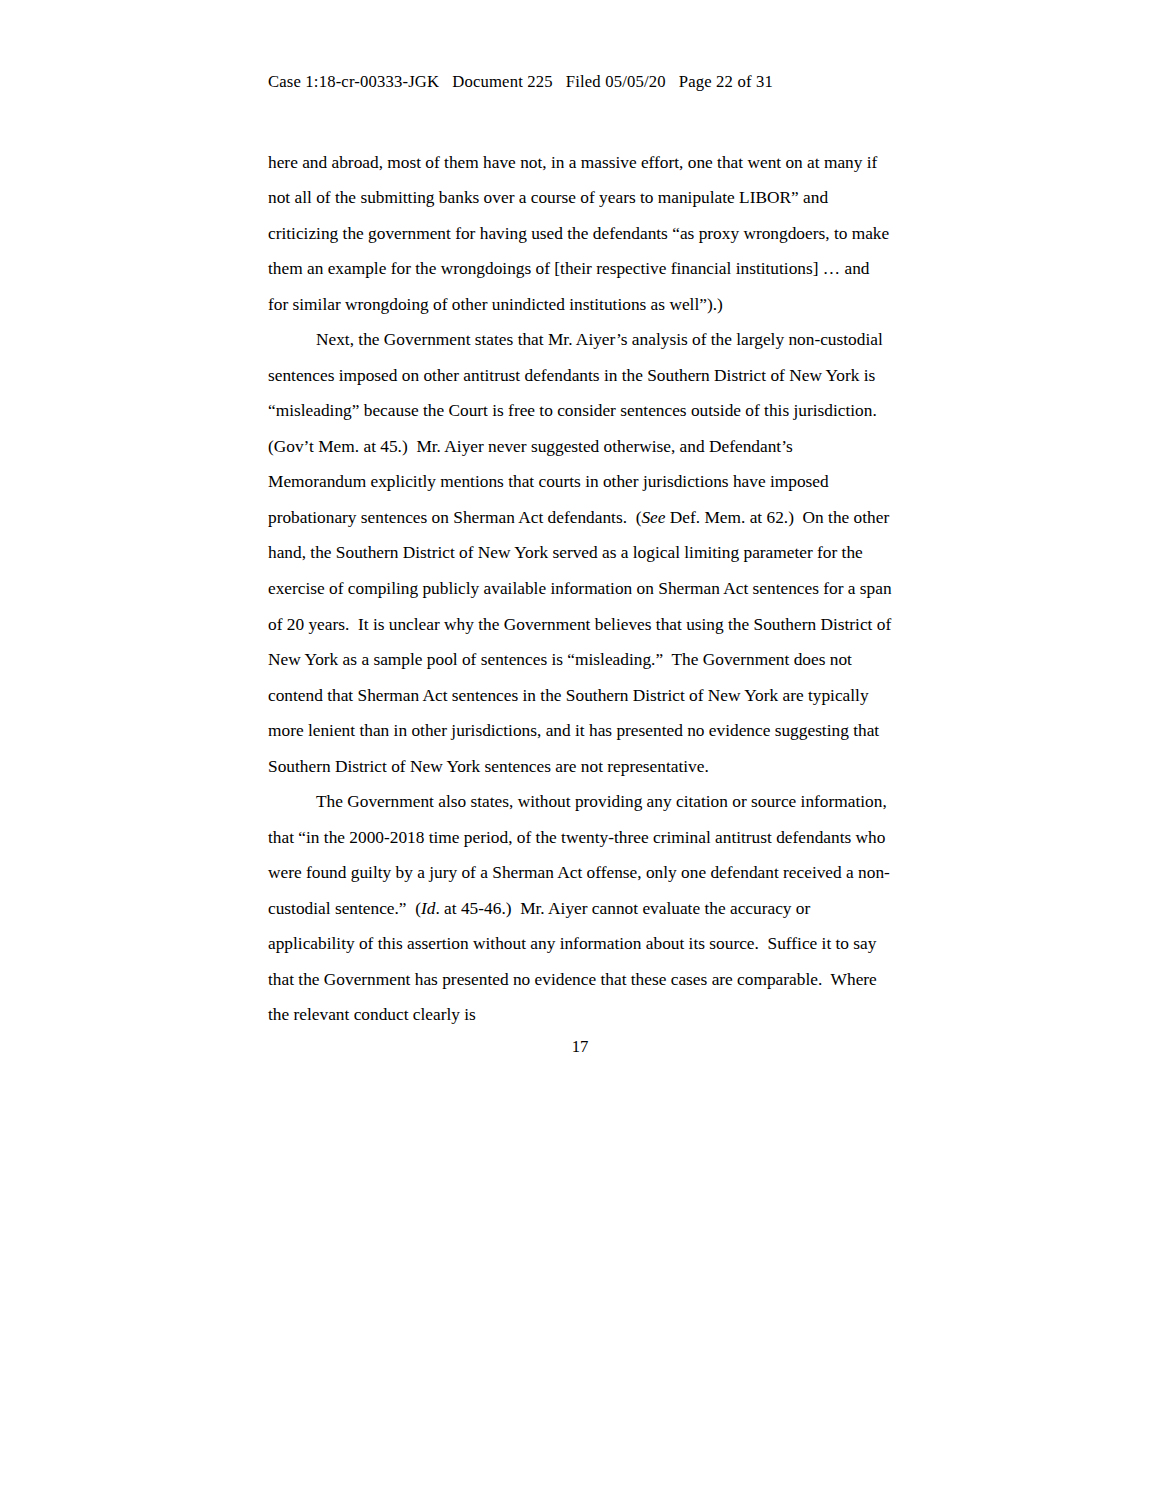Case 1:18-cr-00333-JGK Document 225 Filed 05/05/20 Page 22 of 31
here and abroad, most of them have not, in a massive effort, one that went on at many if not all of the submitting banks over a course of years to manipulate LIBOR” and criticizing the government for having used the defendants “as proxy wrongdoers, to make them an example for the wrongdoings of [their respective financial institutions] … and for similar wrongdoing of other unindicted institutions as well”).)
Next, the Government states that Mr. Aiyer’s analysis of the largely non-custodial sentences imposed on other antitrust defendants in the Southern District of New York is “misleading” because the Court is free to consider sentences outside of this jurisdiction. (Gov’t Mem. at 45.) Mr. Aiyer never suggested otherwise, and Defendant’s Memorandum explicitly mentions that courts in other jurisdictions have imposed probationary sentences on Sherman Act defendants. (See Def. Mem. at 62.) On the other hand, the Southern District of New York served as a logical limiting parameter for the exercise of compiling publicly available information on Sherman Act sentences for a span of 20 years. It is unclear why the Government believes that using the Southern District of New York as a sample pool of sentences is “misleading.” The Government does not contend that Sherman Act sentences in the Southern District of New York are typically more lenient than in other jurisdictions, and it has presented no evidence suggesting that Southern District of New York sentences are not representative.
The Government also states, without providing any citation or source information, that “in the 2000-2018 time period, of the twenty-three criminal antitrust defendants who were found guilty by a jury of a Sherman Act offense, only one defendant received a non-custodial sentence.” (Id. at 45-46.) Mr. Aiyer cannot evaluate the accuracy or applicability of this assertion without any information about its source. Suffice it to say that the Government has presented no evidence that these cases are comparable. Where the relevant conduct clearly is
17